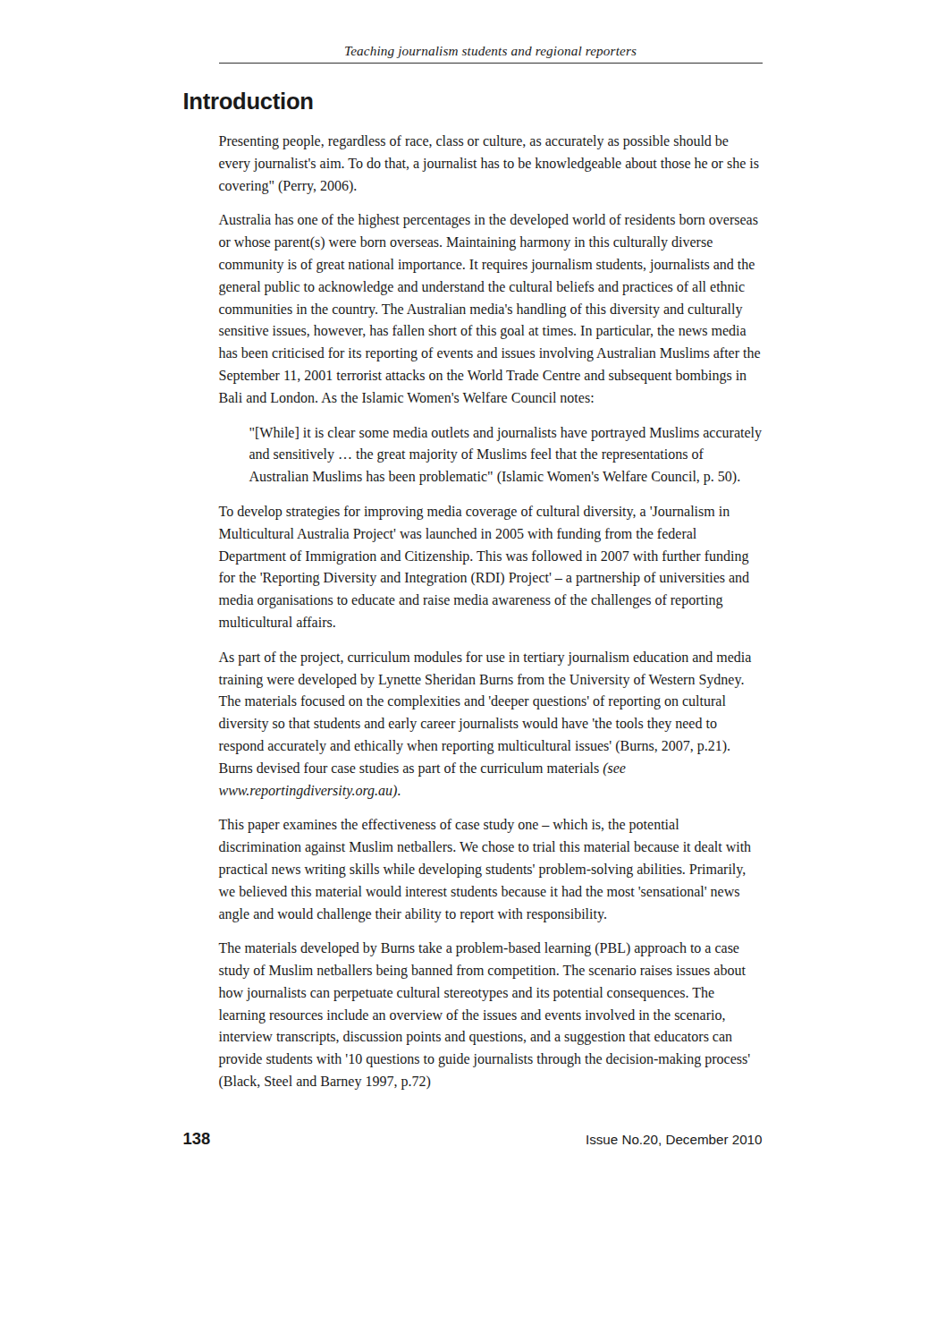Teaching journalism students and regional reporters
Introduction
Presenting people, regardless of race, class or culture, as accurately as possible should be every journalist's aim. To do that, a journalist has to be knowledgeable about those he or she is covering" (Perry, 2006).
Australia has one of the highest percentages in the developed world of residents born overseas or whose parent(s) were born overseas. Maintaining harmony in this culturally diverse community is of great national importance. It requires journalism students, journalists and the general public to acknowledge and understand the cultural beliefs and practices of all ethnic communities in the country. The Australian media's handling of this diversity and culturally sensitive issues, however, has fallen short of this goal at times. In particular, the news media has been criticised for its reporting of events and issues involving Australian Muslims after the September 11, 2001 terrorist attacks on the World Trade Centre and subsequent bombings in Bali and London. As the Islamic Women's Welfare Council notes:
"[While] it is clear some media outlets and journalists have portrayed Muslims accurately and sensitively … the great majority of Muslims feel that the representations of Australian Muslims has been problematic" (Islamic Women's Welfare Council, p. 50).
To develop strategies for improving media coverage of cultural diversity, a 'Journalism in Multicultural Australia Project' was launched in 2005 with funding from the federal Department of Immigration and Citizenship. This was followed in 2007 with further funding for the 'Reporting Diversity and Integration (RDI) Project' – a partnership of universities and media organisations to educate and raise media awareness of the challenges of reporting multicultural affairs.
As part of the project, curriculum modules for use in tertiary journalism education and media training were developed by Lynette Sheridan Burns from the University of Western Sydney. The materials focused on the complexities and 'deeper questions' of reporting on cultural diversity so that students and early career journalists would have 'the tools they need to respond accurately and ethically when reporting multicultural issues' (Burns, 2007, p.21). Burns devised four case studies as part of the curriculum materials (see www.reportingdiversity.org.au).
This paper examines the effectiveness of case study one – which is, the potential discrimination against Muslim netballers. We chose to trial this material because it dealt with practical news writing skills while developing students' problem-solving abilities. Primarily, we believed this material would interest students because it had the most 'sensational' news angle and would challenge their ability to report with responsibility.
The materials developed by Burns take a problem-based learning (PBL) approach to a case study of Muslim netballers being banned from competition. The scenario raises issues about how journalists can perpetuate cultural stereotypes and its potential consequences. The learning resources include an overview of the issues and events involved in the scenario, interview transcripts, discussion points and questions, and a suggestion that educators can provide students with '10 questions to guide journalists through the decision-making process' (Black, Steel and Barney 1997, p.72)
138 Issue No.20, December 2010